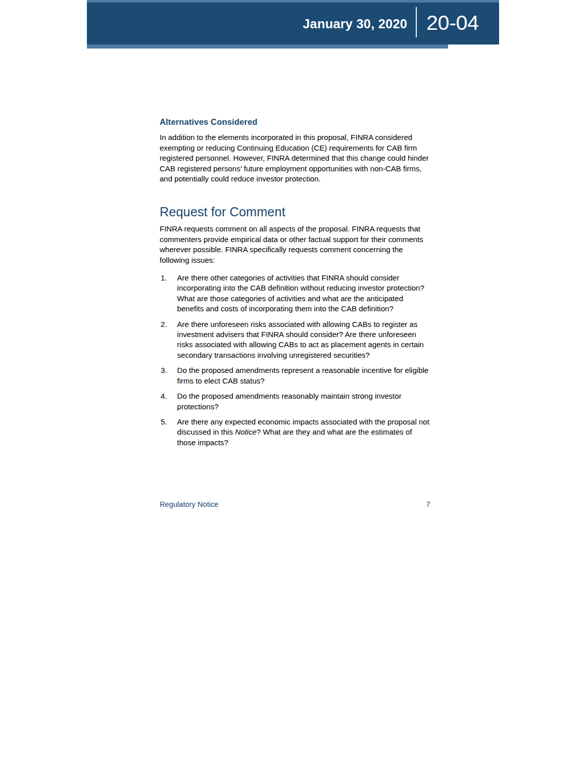January 30, 2020
20-04
Alternatives Considered
In addition to the elements incorporated in this proposal, FINRA considered exempting or reducing Continuing Education (CE) requirements for CAB firm registered personnel. However, FINRA determined that this change could hinder CAB registered persons’ future employment opportunities with non-CAB firms, and potentially could reduce investor protection.
Request for Comment
FINRA requests comment on all aspects of the proposal. FINRA requests that commenters provide empirical data or other factual support for their comments wherever possible. FINRA specifically requests comment concerning the following issues:
Are there other categories of activities that FINRA should consider incorporating into the CAB definition without reducing investor protection? What are those categories of activities and what are the anticipated benefits and costs of incorporating them into the CAB definition?
Are there unforeseen risks associated with allowing CABs to register as investment advisers that FINRA should consider? Are there unforeseen risks associated with allowing CABs to act as placement agents in certain secondary transactions involving unregistered securities?
Do the proposed amendments represent a reasonable incentive for eligible firms to elect CAB status?
Do the proposed amendments reasonably maintain strong investor protections?
Are there any expected economic impacts associated with the proposal not discussed in this Notice? What are they and what are the estimates of those impacts?
Regulatory Notice 7